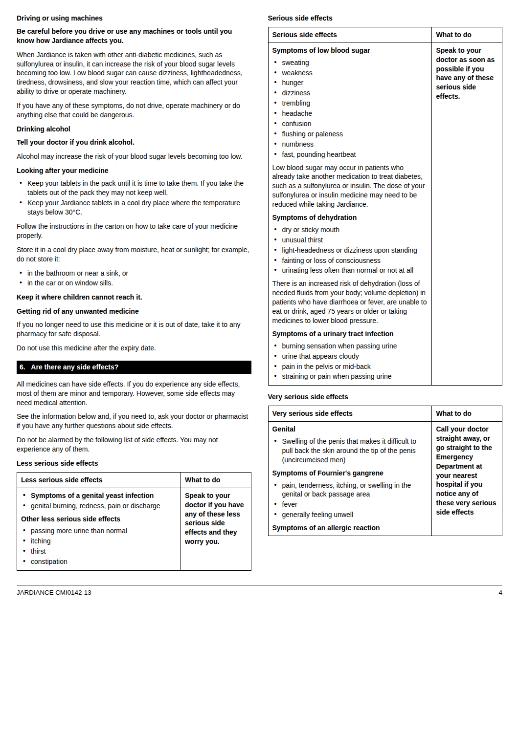Driving or using machines
Be careful before you drive or use any machines or tools until you know how Jardiance affects you.
When Jardiance is taken with other anti-diabetic medicines, such as sulfonylurea or insulin, it can increase the risk of your blood sugar levels becoming too low. Low blood sugar can cause dizziness, lightheadedness, tiredness, drowsiness, and slow your reaction time, which can affect your ability to drive or operate machinery.
If you have any of these symptoms, do not drive, operate machinery or do anything else that could be dangerous.
Drinking alcohol
Tell your doctor if you drink alcohol.
Alcohol may increase the risk of your blood sugar levels becoming too low.
Looking after your medicine
Keep your tablets in the pack until it is time to take them. If you take the tablets out of the pack they may not keep well.
Keep your Jardiance tablets in a cool dry place where the temperature stays below 30°C.
Follow the instructions in the carton on how to take care of your medicine properly.
Store it in a cool dry place away from moisture, heat or sunlight; for example, do not store it:
in the bathroom or near a sink, or
in the car or on window sills.
Keep it where children cannot reach it.
Getting rid of any unwanted medicine
If you no longer need to use this medicine or it is out of date, take it to any pharmacy for safe disposal.
Do not use this medicine after the expiry date.
6. Are there any side effects?
All medicines can have side effects. If you do experience any side effects, most of them are minor and temporary. However, some side effects may need medical attention.
See the information below and, if you need to, ask your doctor or pharmacist if you have any further questions about side effects.
Do not be alarmed by the following list of side effects. You may not experience any of them.
Less serious side effects
| Less serious side effects | What to do |
| --- | --- |
| Symptoms of a genital yeast infection genital burning, redness, pain or discharge Other less serious side effects passing more urine than normal itching thirst constipation | Speak to your doctor if you have any of these less serious side effects and they worry you. |
Serious side effects
| Serious side effects | What to do |
| --- | --- |
| Symptoms of low blood sugar sweating weakness hunger dizziness trembling headache confusion flushing or paleness numbness fast, pounding heartbeat Low blood sugar may occur in patients who already take another medication to treat diabetes, such as a sulfonylurea or insulin. The dose of your sulfonylurea or insulin medicine may need to be reduced while taking Jardiance. Symptoms of dehydration dry or sticky mouth unusual thirst light-headedness or dizziness upon standing fainting or loss of consciousness urinating less often than normal or not at all There is an increased risk of dehydration (loss of needed fluids from your body; volume depletion) in patients who have diarrhoea or fever, are unable to eat or drink, aged 75 years or older or taking medicines to lower blood pressure. Symptoms of a urinary tract infection burning sensation when passing urine urine that appears cloudy pain in the pelvis or mid-back straining or pain when passing urine | Speak to your doctor as soon as possible if you have any of these serious side effects. |
Very serious side effects
| Very serious side effects | What to do |
| --- | --- |
| Genital Swelling of the penis that makes it difficult to pull back the skin around the tip of the penis (uncircumcised men) Symptoms of Fournier's gangrene pain, tenderness, itching, or swelling in the genital or back passage area fever generally feeling unwell Symptoms of an allergic reaction | Call your doctor straight away, or go straight to the Emergency Department at your nearest hospital if you notice any of these very serious side effects |
JARDIANCE CMI0142-13 4